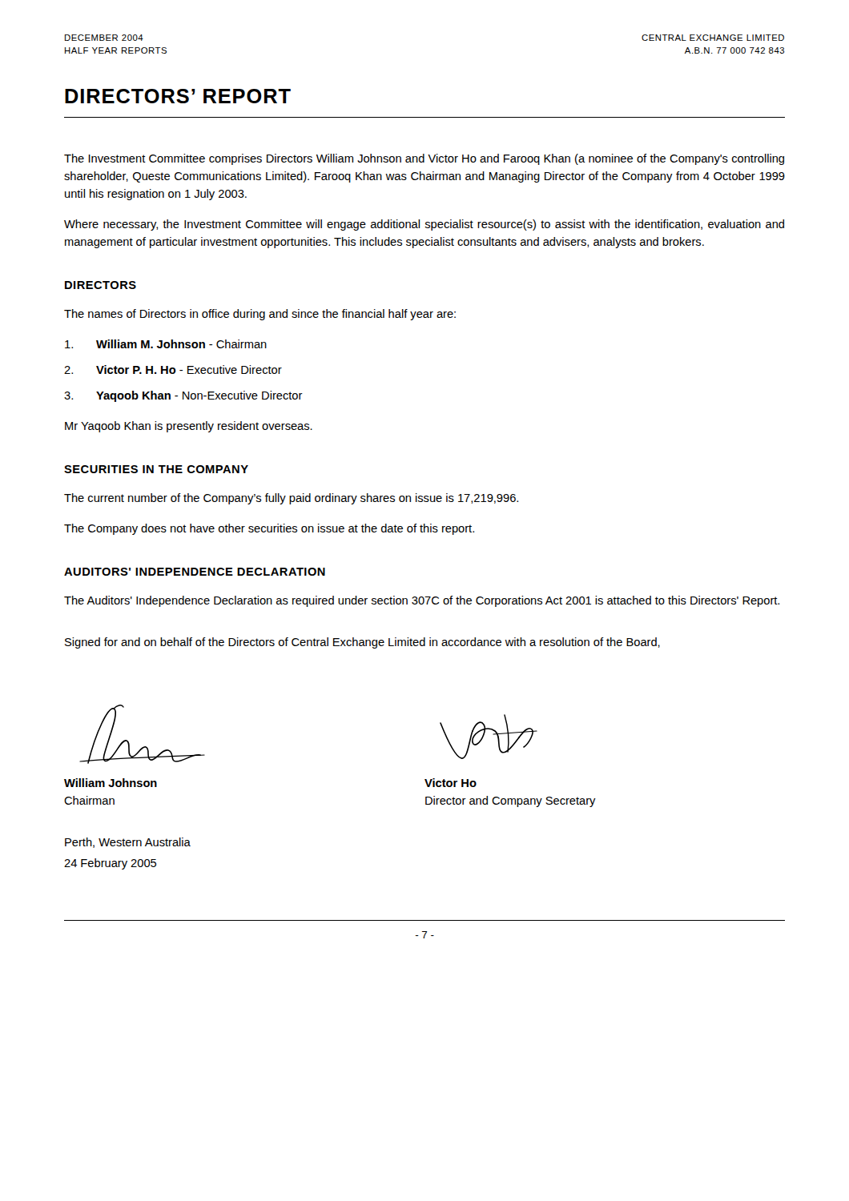DECEMBER 2004
HALF YEAR REPORTS
CENTRAL EXCHANGE LIMITED
A.B.N. 77 000 742 843
DIRECTORS’ REPORT
The Investment Committee comprises Directors William Johnson and Victor Ho and Farooq Khan (a nominee of the Company's controlling shareholder, Queste Communications Limited). Farooq Khan was Chairman and Managing Director of the Company from 4 October 1999 until his resignation on 1 July 2003.
Where necessary, the Investment Committee will engage additional specialist resource(s) to assist with the identification, evaluation and management of particular investment opportunities. This includes specialist consultants and advisers, analysts and brokers.
DIRECTORS
The names of Directors in office during and since the financial half year are:
William M. Johnson - Chairman
Victor P. H. Ho - Executive Director
Yaqoob Khan - Non-Executive Director
Mr Yaqoob Khan is presently resident overseas.
SECURITIES IN THE COMPANY
The current number of the Company’s fully paid ordinary shares on issue is 17,219,996.
The Company does not have other securities on issue at the date of this report.
AUDITORS' INDEPENDENCE DECLARATION
The Auditors' Independence Declaration as required under section 307C of the Corporations Act 2001 is attached to this Directors' Report.
Signed for and on behalf of the Directors of Central Exchange Limited in accordance with a resolution of the Board,
William Johnson
Chairman
Victor Ho
Director and Company Secretary
Perth, Western Australia
24 February 2005
- 7 -